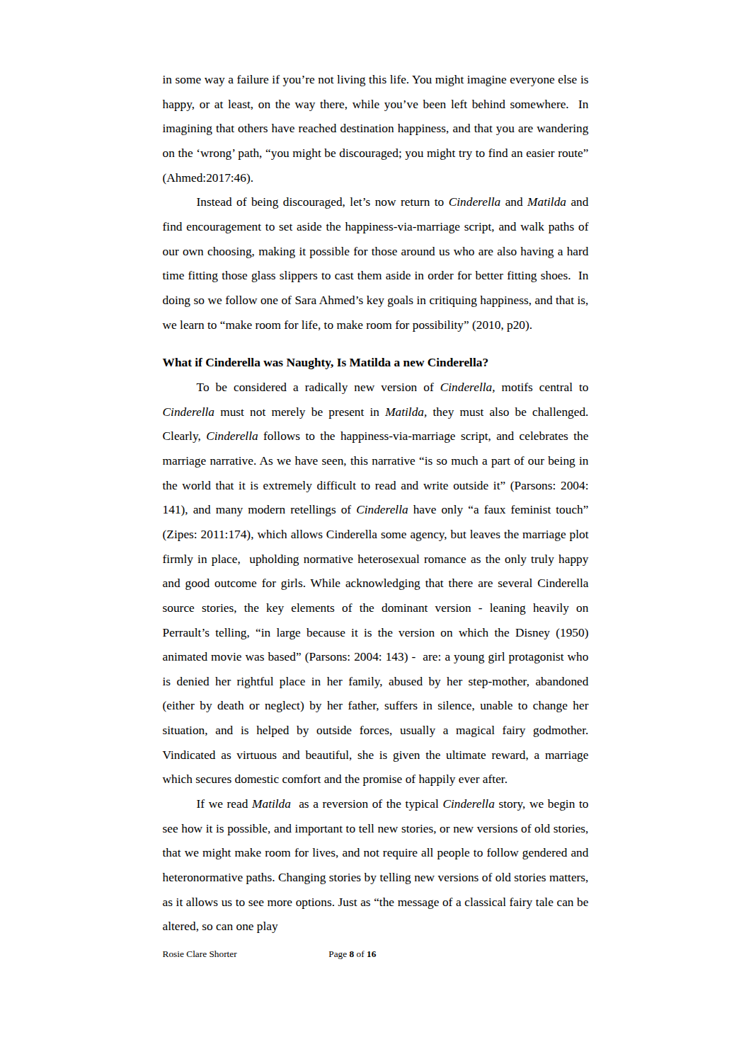in some way a failure if you’re not living this life. You might imagine everyone else is happy, or at least, on the way there, while you’ve been left behind somewhere. In imagining that others have reached destination happiness, and that you are wandering on the ‘wrong’ path, “you might be discouraged; you might try to find an easier route” (Ahmed:2017:46).
Instead of being discouraged, let’s now return to Cinderella and Matilda and find encouragement to set aside the happiness-via-marriage script, and walk paths of our own choosing, making it possible for those around us who are also having a hard time fitting those glass slippers to cast them aside in order for better fitting shoes. In doing so we follow one of Sara Ahmed’s key goals in critiquing happiness, and that is, we learn to “make room for life, to make room for possibility” (2010, p20).
What if Cinderella was Naughty, Is Matilda a new Cinderella?
To be considered a radically new version of Cinderella, motifs central to Cinderella must not merely be present in Matilda, they must also be challenged. Clearly, Cinderella follows to the happiness-via-marriage script, and celebrates the marriage narrative. As we have seen, this narrative “is so much a part of our being in the world that it is extremely difficult to read and write outside it” (Parsons: 2004: 141), and many modern retellings of Cinderella have only “a faux feminist touch” (Zipes: 2011:174), which allows Cinderella some agency, but leaves the marriage plot firmly in place, upholding normative heterosexual romance as the only truly happy and good outcome for girls. While acknowledging that there are several Cinderella source stories, the key elements of the dominant version - leaning heavily on Perrault’s telling, “in large because it is the version on which the Disney (1950) animated movie was based” (Parsons: 2004: 143) - are: a young girl protagonist who is denied her rightful place in her family, abused by her step-mother, abandoned (either by death or neglect) by her father, suffers in silence, unable to change her situation, and is helped by outside forces, usually a magical fairy godmother. Vindicated as virtuous and beautiful, she is given the ultimate reward, a marriage which secures domestic comfort and the promise of happily ever after.
If we read Matilda as a reversion of the typical Cinderella story, we begin to see how it is possible, and important to tell new stories, or new versions of old stories, that we might make room for lives, and not require all people to follow gendered and heteronormative paths. Changing stories by telling new versions of old stories matters, as it allows us to see more options. Just as “the message of a classical fairy tale can be altered, so can one play
Rosie Clare Shorter Page 8 of 16